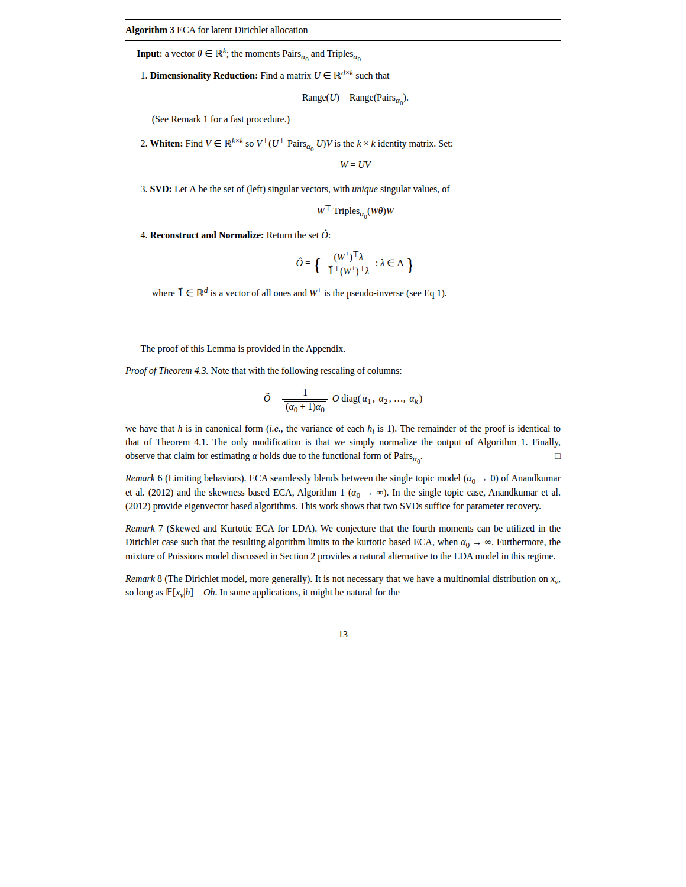Algorithm 3 ECA for latent Dirichlet allocation
Input: a vector θ ∈ ℝk; the moments Pairsα0 and Triplesα0
Dimensionality Reduction: Find a matrix U ∈ ℝd×k such that
Range(U) = Range(Pairsα0).
(See Remark 1 for a fast procedure.)
Whiten: Find V ∈ ℝk×k so V⊤(U⊤ Pairsα0 U)V is the k × k identity matrix. Set:
W = UV
SVD: Let Λ be the set of (left) singular vectors, with unique singular values, of
W⊤ Triplesα0(Wθ)W
Reconstruct and Normalize: Return the set Ô:
Ô = { (W+)⊤λ 1⃗⊤(W+)⊤λ : λ ∈ Λ }
where 1⃗ ∈ ℝd is a vector of all ones and W+ is the pseudo-inverse (see Eq 1).
The proof of this Lemma is provided in the Appendix.
Proof of Theorem 4.3. Note that with the following rescaling of columns:
Õ = 1 (α0 + 1)α0 O diag(α1, α2, …, αk)
we have that h is in canonical form (i.e., the variance of each hi is 1). The remainder of the proof is identical to that of Theorem 4.1. The only modification is that we simply normalize the output of Algorithm 1. Finally, observe that claim for estimating α holds due to the functional form of Pairsα0. □
Remark 6 (Limiting behaviors). ECA seamlessly blends between the single topic model (α0 → 0) of Anandkumar et al. (2012) and the skewness based ECA, Algorithm 1 (α0 → ∞). In the single topic case, Anandkumar et al. (2012) provide eigenvector based algorithms. This work shows that two SVDs suffice for parameter recovery.
Remark 7 (Skewed and Kurtotic ECA for LDA). We conjecture that the fourth moments can be utilized in the Dirichlet case such that the resulting algorithm limits to the kurtotic based ECA, when α0 → ∞. Furthermore, the mixture of Poissions model discussed in Section 2 provides a natural alternative to the LDA model in this regime.
Remark 8 (The Dirichlet model, more generally). It is not necessary that we have a multinomial distribution on xv, so long as 𝔼[xv|h] = Oh. In some applications, it might be natural for the
13